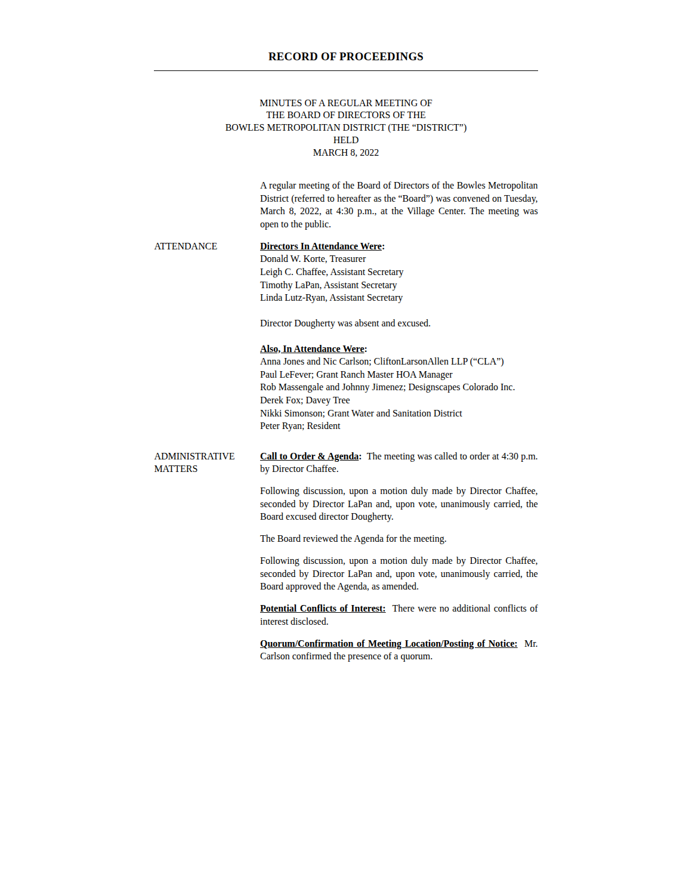RECORD OF PROCEEDINGS
MINUTES OF A REGULAR MEETING OF
THE BOARD OF DIRECTORS OF THE
BOWLES METROPOLITAN DISTRICT (THE “DISTRICT”)
HELD
MARCH 8, 2022
| | A regular meeting of the Board of Directors of the Bowles Metropolitan District (referred to hereafter as the “Board”) was convened on Tuesday, March 8, 2022, at 4:30 p.m., at the Village Center. The meeting was open to the public. |
| ATTENDANCE | Directors In Attendance Were : Donald W. Korte, Treasurer Leigh C. Chaffee, Assistant Secretary Timothy LaPan, Assistant Secretary Linda Lutz-Ryan, Assistant Secretary Director Dougherty was absent and excused. Also, In Attendance Were : Anna Jones and Nic Carlson; CliftonLarsonAllen LLP (“CLA”) Paul LeFever; Grant Ranch Master HOA Manager Rob Massengale and Johnny Jimenez; Designscapes Colorado Inc. Derek Fox; Davey Tree Nikki Simonson; Grant Water and Sanitation District Peter Ryan; Resident |
| ADMINISTRATIVE MATTERS | Call to Order & Agenda : The meeting was called to order at 4:30 p.m. by Director Chaffee. Following discussion, upon a motion duly made by Director Chaffee, seconded by Director LaPan and, upon vote, unanimously carried, the Board excused director Dougherty. The Board reviewed the Agenda for the meeting. Following discussion, upon a motion duly made by Director Chaffee, seconded by Director LaPan and, upon vote, unanimously carried, the Board approved the Agenda, as amended. Potential Conflicts of Interest: There were no additional conflicts of interest disclosed. Quorum/Confirmation of Meeting Location/Posting of Notice: Mr. Carlson confirmed the presence of a quorum. |